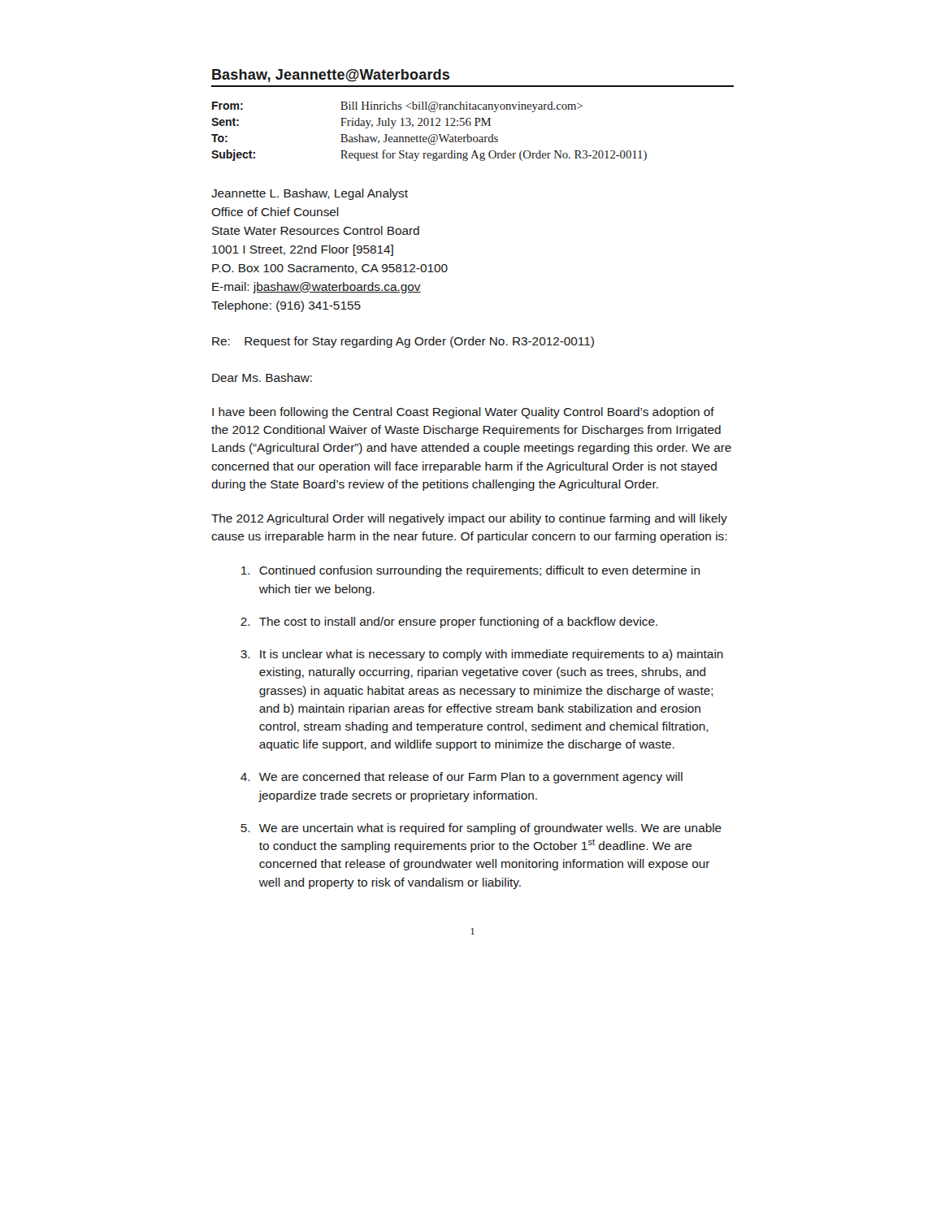Bashaw, Jeannette@Waterboards
| From: | Bill Hinrichs <bill@ranchitacanyonvineyard.com> |
| Sent: | Friday, July 13, 2012 12:56 PM |
| To: | Bashaw, Jeannette@Waterboards |
| Subject: | Request for Stay regarding Ag Order (Order No. R3-2012-0011) |
Jeannette L. Bashaw, Legal Analyst
Office of Chief Counsel
State Water Resources Control Board
1001 I Street, 22nd Floor [95814]
P.O. Box 100 Sacramento, CA 95812-0100
E-mail: jbashaw@waterboards.ca.gov
Telephone: (916) 341-5155
Re: Request for Stay regarding Ag Order (Order No. R3-2012-0011)
Dear Ms. Bashaw:
I have been following the Central Coast Regional Water Quality Control Board’s adoption of the 2012 Conditional Waiver of Waste Discharge Requirements for Discharges from Irrigated Lands (“Agricultural Order”) and have attended a couple meetings regarding this order. We are concerned that our operation will face irreparable harm if the Agricultural Order is not stayed during the State Board’s review of the petitions challenging the Agricultural Order.
The 2012 Agricultural Order will negatively impact our ability to continue farming and will likely cause us irreparable harm in the near future. Of particular concern to our farming operation is:
Continued confusion surrounding the requirements; difficult to even determine in which tier we belong.
The cost to install and/or ensure proper functioning of a backflow device.
It is unclear what is necessary to comply with immediate requirements to a) maintain existing, naturally occurring, riparian vegetative cover (such as trees, shrubs, and grasses) in aquatic habitat areas as necessary to minimize the discharge of waste; and b) maintain riparian areas for effective stream bank stabilization and erosion control, stream shading and temperature control, sediment and chemical filtration, aquatic life support, and wildlife support to minimize the discharge of waste.
We are concerned that release of our Farm Plan to a government agency will jeopardize trade secrets or proprietary information.
We are uncertain what is required for sampling of groundwater wells. We are unable to conduct the sampling requirements prior to the October 1st deadline. We are concerned that release of groundwater well monitoring information will expose our well and property to risk of vandalism or liability.
1